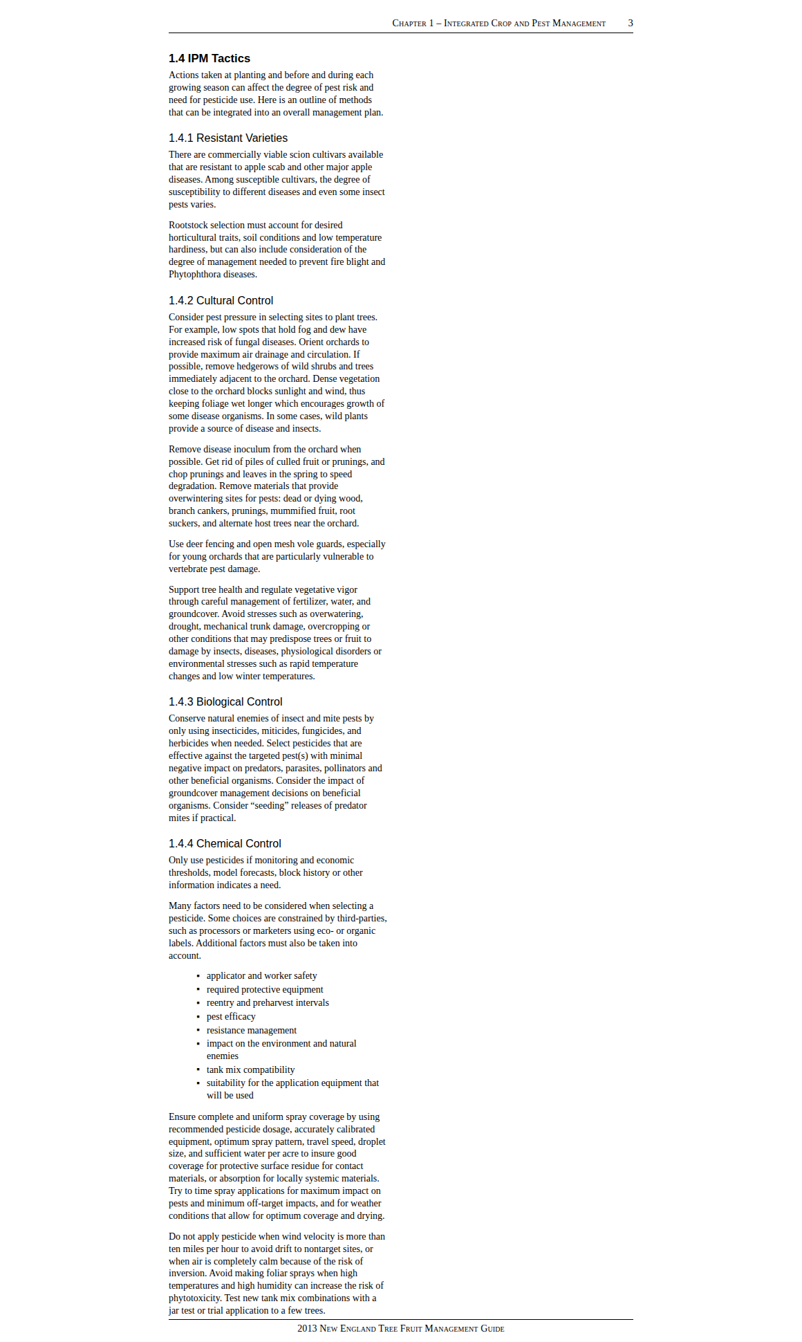Chapter 1 – Integrated Crop and Pest Management3
1.4 IPM Tactics
Actions taken at planting and before and during each growing season can affect the degree of pest risk and need for pesticide use. Here is an outline of methods that can be integrated into an overall management plan.
1.4.1 Resistant Varieties
There are commercially viable scion cultivars available that are resistant to apple scab and other major apple diseases. Among susceptible cultivars, the degree of susceptibility to different diseases and even some insect pests varies.
Rootstock selection must account for desired horticultural traits, soil conditions and low temperature hardiness, but can also include consideration of the degree of management needed to prevent fire blight and Phytophthora diseases.
1.4.2 Cultural Control
Consider pest pressure in selecting sites to plant trees. For example, low spots that hold fog and dew have increased risk of fungal diseases. Orient orchards to provide maximum air drainage and circulation. If possible, remove hedgerows of wild shrubs and trees immediately adjacent to the orchard. Dense vegetation close to the orchard blocks sunlight and wind, thus keeping foliage wet longer which encourages growth of some disease organisms. In some cases, wild plants provide a source of disease and insects.
Remove disease inoculum from the orchard when possible. Get rid of piles of culled fruit or prunings, and chop prunings and leaves in the spring to speed degradation. Remove materials that provide overwintering sites for pests: dead or dying wood, branch cankers, prunings, mummified fruit, root suckers, and alternate host trees near the orchard.
Use deer fencing and open mesh vole guards, especially for young orchards that are particularly vulnerable to vertebrate pest damage.
Support tree health and regulate vegetative vigor through careful management of fertilizer, water, and groundcover. Avoid stresses such as overwatering, drought, mechanical trunk damage, overcropping or other conditions that may predispose trees or fruit to damage by insects, diseases, physiological disorders or environmental stresses such as rapid temperature changes and low winter temperatures.
1.4.3 Biological Control
Conserve natural enemies of insect and mite pests by only using insecticides, miticides, fungicides, and herbicides when needed. Select pesticides that are effective against the targeted pest(s) with minimal negative impact on predators, parasites, pollinators and other beneficial organisms. Consider the impact of groundcover management decisions on beneficial organisms. Consider “seeding” releases of predator mites if practical.
1.4.4 Chemical Control
Only use pesticides if monitoring and economic thresholds, model forecasts, block history or other information indicates a need.
Many factors need to be considered when selecting a pesticide. Some choices are constrained by third-parties, such as processors or marketers using eco- or organic labels. Additional factors must also be taken into account.
applicator and worker safety
required protective equipment
reentry and preharvest intervals
pest efficacy
resistance management
impact on the environment and natural enemies
tank mix compatibility
suitability for the application equipment that will be used
Ensure complete and uniform spray coverage by using recommended pesticide dosage, accurately calibrated equipment, optimum spray pattern, travel speed, droplet size, and sufficient water per acre to insure good coverage for protective surface residue for contact materials, or absorption for locally systemic materials.
Try to time spray applications for maximum impact on pests and minimum off-target impacts, and for weather conditions that allow for optimum coverage and drying.
Do not apply pesticide when wind velocity is more than ten miles per hour to avoid drift to nontarget sites, or when air is completely calm because of the risk of inversion. Avoid making foliar sprays when high temperatures and high humidity can increase the risk of phytotoxicity. Test new tank mix combinations with a jar test or trial application to a few trees.
2013 New England Tree Fruit Management Guide